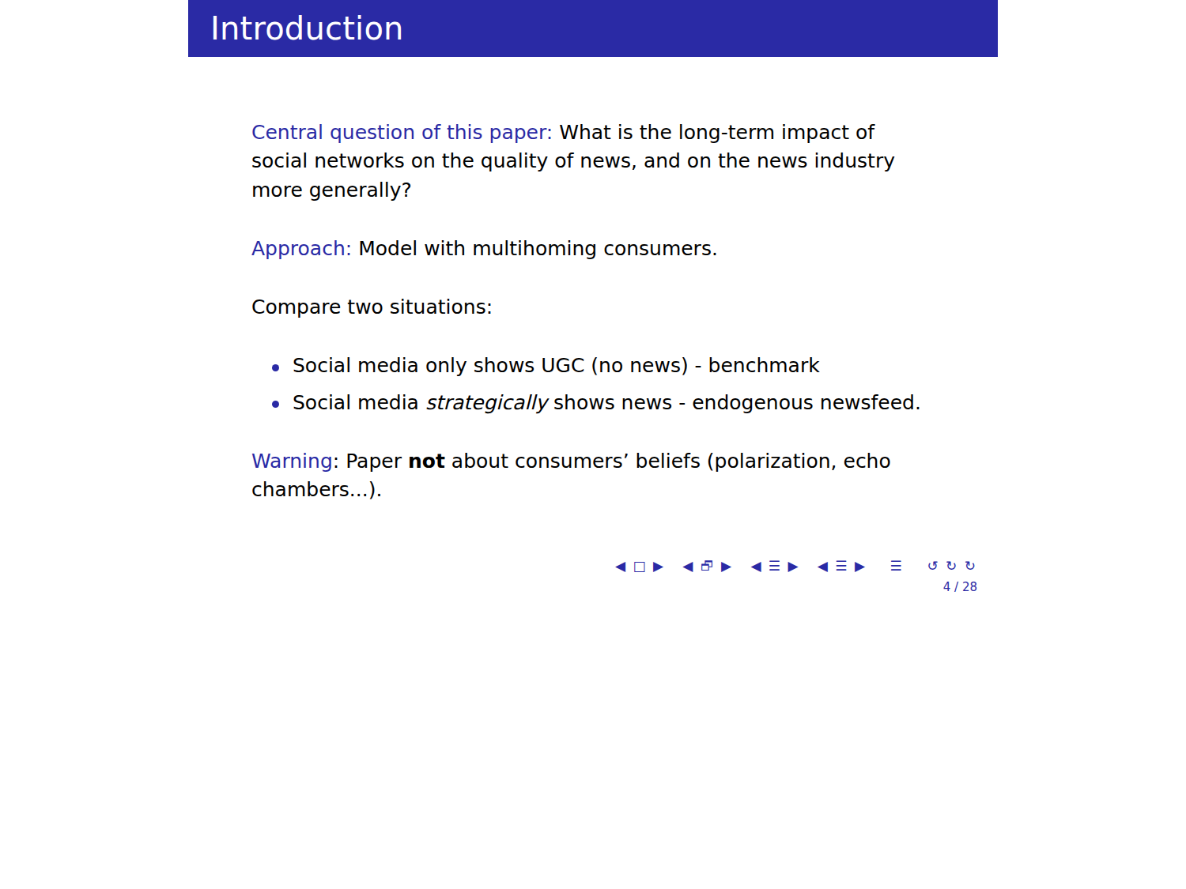Introduction
Central question of this paper: What is the long-term impact of social networks on the quality of news, and on the news industry more generally?
Approach: Model with multihoming consumers.
Compare two situations:
Social media only shows UGC (no news) - benchmark
Social media strategically shows news - endogenous newsfeed.
Warning: Paper not about consumers’ beliefs (polarization, echo chambers...).
◀ □ ▶ ◀ 🗗 ▶ ◀ ☰ ▶ ◀ ☰ ▶ ☰ ↺ ↻ ↻
4 / 28